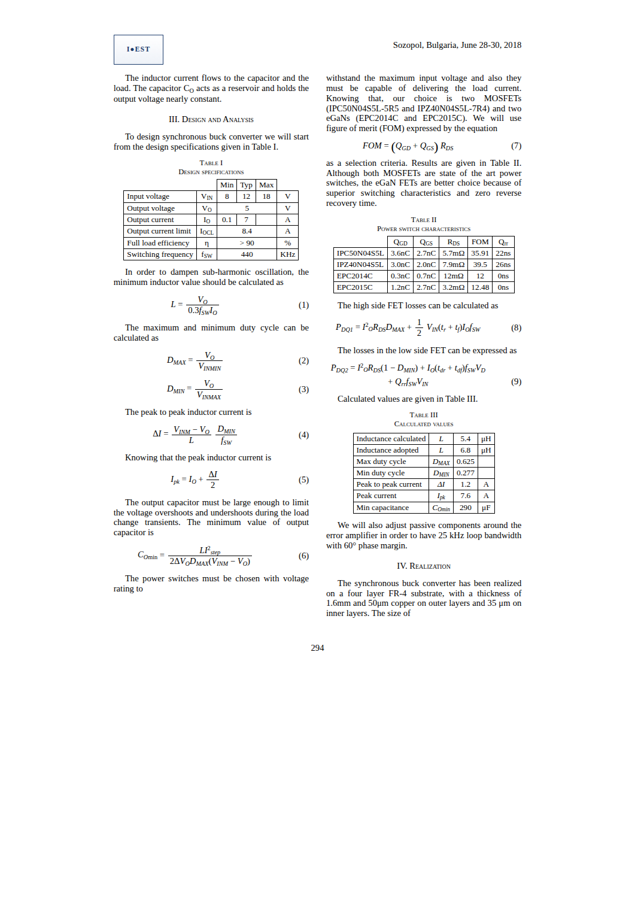I●EST
Sozopol, Bulgaria, June 28-30, 2018
The inductor current flows to the capacitor and the load. The capacitor CO acts as a reservoir and holds the output voltage nearly constant.
III. Design and Analysis
To design synchronous buck converter we will start from the design specifications given in Table I.
Table I Design specifications
| | | Min | Typ | Max | |
| Input voltage | V IN | 8 | 12 | 18 | V |
| Output voltage | V O | 5 | V |
| Output current | I O | 0.1 | 7 | | A |
| Output current limit | I OCL | 8.4 | A |
| Full load efficiency | η | > 90 | % |
| Switching frequency | f SW | 440 | KHz |
In order to dampen sub-harmonic oscillation, the minimum inductor value should be calculated as
L = VO 0.3fSWIO
(1)
The maximum and minimum duty cycle can be calculated as
DMAX = VO VINMIN
(2)
DMIN = VO VINMAX
(3)
The peak to peak inductor current is
ΔI = VINM − VO L DMIN fSW
(4)
Knowing that the peak inductor current is
Ipk = IO + ΔI 2
(5)
The output capacitor must be large enough to limit the voltage overshoots and undershoots during the load change transients. The minimum value of output capacitor is
COmin = LI2step 2ΔVODMAX(VINM − VO)
(6)
The power switches must be chosen with voltage rating to
withstand the maximum input voltage and also they must be capable of delivering the load current. Knowing that, our choice is two MOSFETs (IPC50N04S5L-5R5 and IPZ40N04S5L-7R4) and two eGaNs (EPC2014C and EPC2015C). We will use figure of merit (FOM) expressed by the equation
FOM = (QGD + QGS) RDS
(7)
as a selection criteria. Results are given in Table II. Although both MOSFETs are state of the art power switches, the eGaN FETs are better choice because of superior switching characteristics and zero reverse recovery time.
Table II Power switch characteristics
| | Q GD | Q GS | R DS | FOM | Q rr |
| IPC50N04S5L | 3.6nC | 2.7nC | 5.7mΩ | 35.91 | 22ns |
| IPZ40N04S5L | 3.0nC | 2.0nC | 7.9mΩ | 39.5 | 26ns |
| EPC2014C | 0.3nC | 0.7nC | 12mΩ | 12 | 0ns |
| EPC2015C | 1.2nC | 2.7nC | 3.2mΩ | 12.48 | 0ns |
The high side FET losses can be calculated as
PDQ1 = I2ORDSDMAX + 1 2 VIN(tr + tf)IOfSW
(8)
The losses in the low side FET can be expressed as
PDQ2 = I2ORDS(1 − DMIN) + IO(tdr + tdf)fSWVD
+ QrrfSWVIN
(9)
Calculated values are given in Table III.
Table III Calculated values
| Inductance calculated | L | 5.4 | μH |
| Inductance adopted | L | 6.8 | μH |
| Max duty cycle | D MAX | 0.625 | |
| Min duty cycle | D MIN | 0.277 | |
| Peak to peak current | ΔI | 1.2 | A |
| Peak current | I pk | 7.6 | A |
| Min capacitance | C Omin | 290 | μF |
We will also adjust passive components around the error amplifier in order to have 25 kHz loop bandwidth with 60° phase margin.
IV. Realization
The synchronous buck converter has been realized on a four layer FR-4 substrate, with a thickness of 1.6mm and 50μm copper on outer layers and 35 μm on inner layers. The size of
294